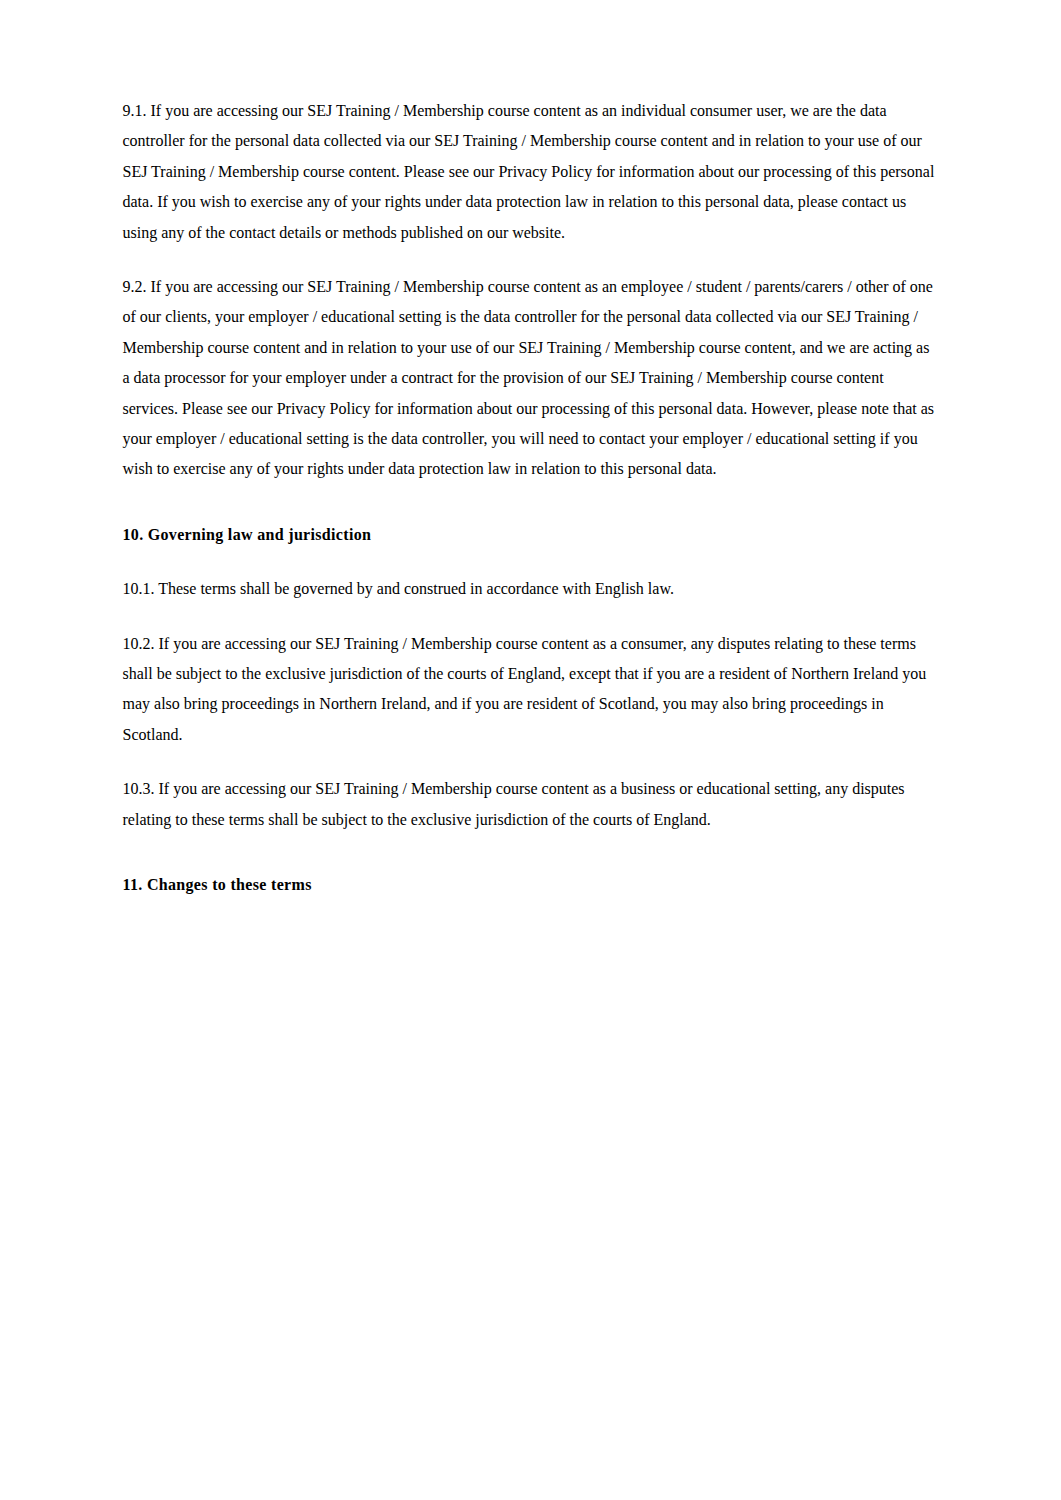9.1. If you are accessing our SEJ Training / Membership course content as an individual consumer user, we are the data controller for the personal data collected via our SEJ Training / Membership course content and in relation to your use of our SEJ Training / Membership course content. Please see our Privacy Policy for information about our processing of this personal data. If you wish to exercise any of your rights under data protection law in relation to this personal data, please contact us using any of the contact details or methods published on our website.
9.2. If you are accessing our SEJ Training / Membership course content as an employee / student / parents/carers / other of one of our clients, your employer / educational setting is the data controller for the personal data collected via our SEJ Training / Membership course content and in relation to your use of our SEJ Training / Membership course content, and we are acting as a data processor for your employer under a contract for the provision of our SEJ Training / Membership course content services. Please see our Privacy Policy for information about our processing of this personal data. However, please note that as your employer / educational setting is the data controller, you will need to contact your employer / educational setting if you wish to exercise any of your rights under data protection law in relation to this personal data.
10. Governing law and jurisdiction
10.1. These terms shall be governed by and construed in accordance with English law.
10.2. If you are accessing our SEJ Training / Membership course content as a consumer, any disputes relating to these terms shall be subject to the exclusive jurisdiction of the courts of England, except that if you are a resident of Northern Ireland you may also bring proceedings in Northern Ireland, and if you are resident of Scotland, you may also bring proceedings in Scotland.
10.3. If you are accessing our SEJ Training / Membership course content as a business or educational setting, any disputes relating to these terms shall be subject to the exclusive jurisdiction of the courts of England.
11. Changes to these terms